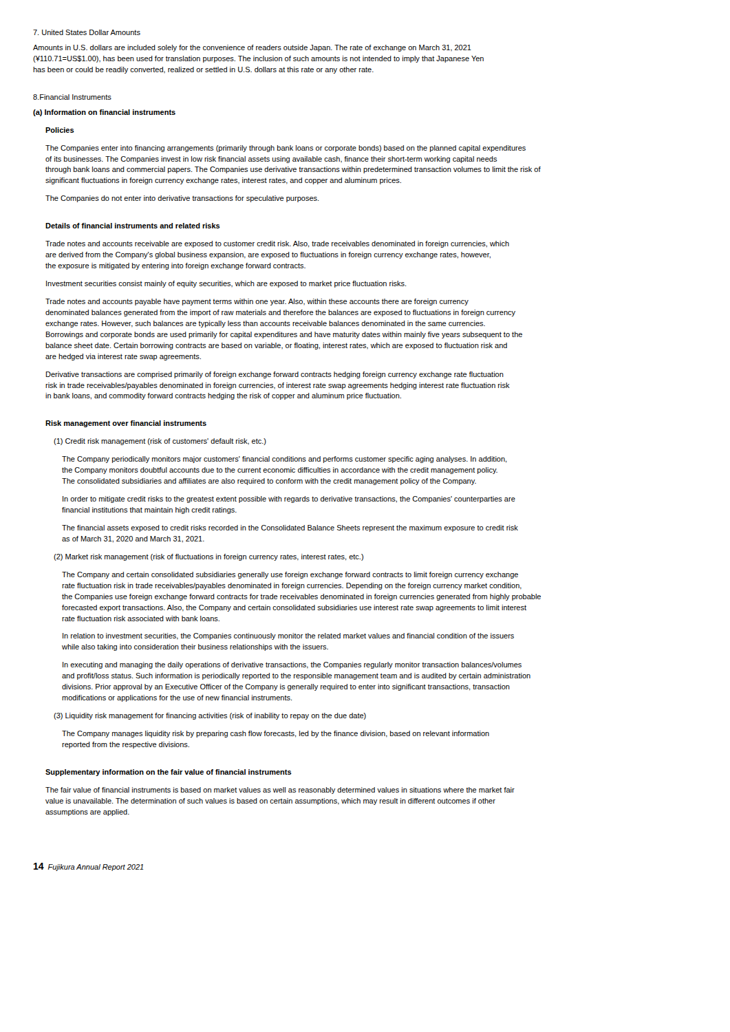7. United States Dollar Amounts
Amounts in U.S. dollars are included solely for the convenience of readers outside Japan. The rate of exchange on March 31, 2021
(¥110.71=US$1.00), has been used for translation purposes. The inclusion of such amounts is not intended to imply that Japanese Yen
has been or could be readily converted, realized or settled in U.S. dollars at this rate or any other rate.
8.Financial Instruments
(a) Information on financial instruments
Policies
The Companies enter into financing arrangements (primarily through bank loans or corporate bonds) based on the planned capital expenditures
of its businesses. The Companies invest in low risk financial assets using available cash, finance their short-term working capital needs
through bank loans and commercial papers. The Companies use derivative transactions within predetermined transaction volumes to limit the risk of
significant fluctuations in foreign currency exchange rates, interest rates, and copper and aluminum prices.
The Companies do not enter into derivative transactions for speculative purposes.
Details of financial instruments and related risks
Trade notes and accounts receivable are exposed to customer credit risk. Also, trade receivables denominated in foreign currencies, which
are derived from the Company's global business expansion, are exposed to fluctuations in foreign currency exchange rates, however,
the exposure is mitigated by entering into foreign exchange forward contracts.
Investment securities consist mainly of equity securities, which are exposed to market price fluctuation risks.
Trade notes and accounts payable have payment terms within one year. Also, within these accounts there are foreign currency
denominated balances generated from the import of raw materials and therefore the balances are exposed to fluctuations in foreign currency
exchange rates. However, such balances are typically less than accounts receivable balances denominated in the same currencies.
Borrowings and corporate bonds are used primarily for capital expenditures and have maturity dates within mainly five years subsequent to the
balance sheet date. Certain borrowing contracts are based on variable, or floating, interest rates, which are exposed to fluctuation risk and
are hedged via interest rate swap agreements.
Derivative transactions are comprised primarily of foreign exchange forward contracts hedging foreign currency exchange rate fluctuation
risk in trade receivables/payables denominated in foreign currencies, of interest rate swap agreements hedging interest rate fluctuation risk
in bank loans, and commodity forward contracts hedging the risk of copper and aluminum price fluctuation.
Risk management over financial instruments
(1) Credit risk management (risk of customers' default risk, etc.)
The Company periodically monitors major customers' financial conditions and performs customer specific aging analyses. In addition,
the Company monitors doubtful accounts due to the current economic difficulties in accordance with the credit management policy.
The consolidated subsidiaries and affiliates are also required to conform with the credit management policy of the Company.
In order to mitigate credit risks to the greatest extent possible with regards to derivative transactions, the Companies' counterparties are
financial institutions that maintain high credit ratings.
The financial assets exposed to credit risks recorded in the Consolidated Balance Sheets represent the maximum exposure to credit risk
as of March 31, 2020 and March 31, 2021.
(2) Market risk management (risk of fluctuations in foreign currency rates, interest rates, etc.)
The Company and certain consolidated subsidiaries generally use foreign exchange forward contracts to limit foreign currency exchange
rate fluctuation risk in trade receivables/payables denominated in foreign currencies. Depending on the foreign currency market condition,
the Companies use foreign exchange forward contracts for trade receivables denominated in foreign currencies generated from highly probable
forecasted export transactions. Also, the Company and certain consolidated subsidiaries use interest rate swap agreements to limit interest
rate fluctuation risk associated with bank loans.
In relation to investment securities, the Companies continuously monitor the related market values and financial condition of the issuers
while also taking into consideration their business relationships with the issuers.
In executing and managing the daily operations of derivative transactions, the Companies regularly monitor transaction balances/volumes
and profit/loss status. Such information is periodically reported to the responsible management team and is audited by certain administration
divisions. Prior approval by an Executive Officer of the Company is generally required to enter into significant transactions, transaction
modifications or applications for the use of new financial instruments.
(3) Liquidity risk management for financing activities (risk of inability to repay on the due date)
The Company manages liquidity risk by preparing cash flow forecasts, led by the finance division, based on relevant information
reported from the respective divisions.
Supplementary information on the fair value of financial instruments
The fair value of financial instruments is based on market values as well as reasonably determined values in situations where the market fair
value is unavailable. The determination of such values is based on certain assumptions, which may result in different outcomes if other
assumptions are applied.
14 Fujikura Annual Report 2021